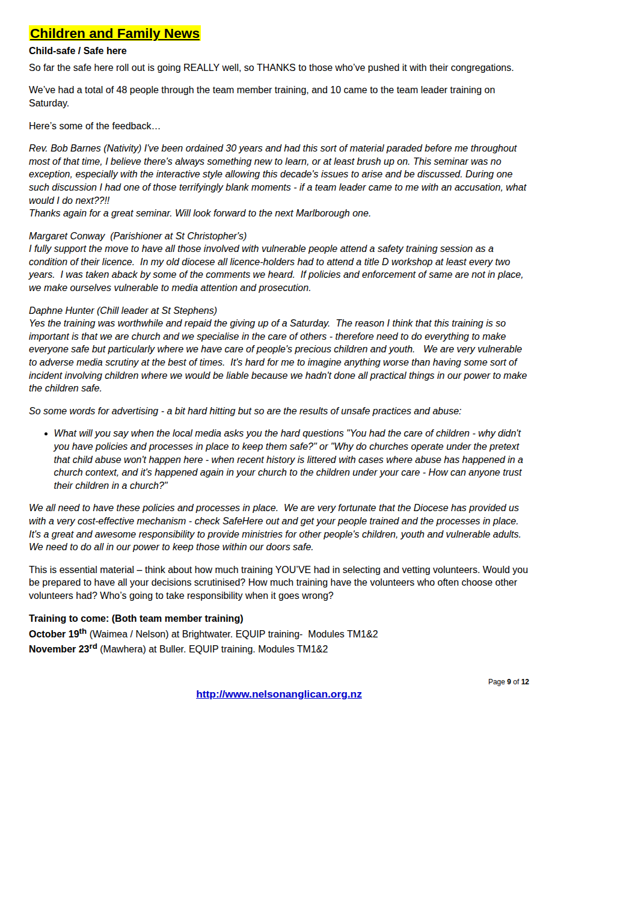Children and Family News
Child-safe / Safe here
So far the safe here roll out is going REALLY well, so THANKS to those who’ve pushed it with their congregations.
We’ve had a total of 48 people through the team member training, and 10 came to the team leader training on Saturday.
Here’s some of the feedback…
Rev. Bob Barnes (Nativity) I've been ordained 30 years and had this sort of material paraded before me throughout most of that time, I believe there's always something new to learn, or at least brush up on. This seminar was no exception, especially with the interactive style allowing this decade's issues to arise and be discussed. During one such discussion I had one of those terrifyingly blank moments - if a team leader came to me with an accusation, what would I do next??!!
Thanks again for a great seminar. Will look forward to the next Marlborough one.
Margaret Conway (Parishioner at St Christopher's)
I fully support the move to have all those involved with vulnerable people attend a safety training session as a condition of their licence. In my old diocese all licence-holders had to attend a title D workshop at least every two years. I was taken aback by some of the comments we heard. If policies and enforcement of same are not in place, we make ourselves vulnerable to media attention and prosecution.
Daphne Hunter (Chill leader at St Stephens)
Yes the training was worthwhile and repaid the giving up of a Saturday. The reason I think that this training is so important is that we are church and we specialise in the care of others - therefore need to do everything to make everyone safe but particularly where we have care of people's precious children and youth. We are very vulnerable to adverse media scrutiny at the best of times. It's hard for me to imagine anything worse than having some sort of incident involving children where we would be liable because we hadn't done all practical things in our power to make the children safe.
So some words for advertising - a bit hard hitting but so are the results of unsafe practices and abuse:
What will you say when the local media asks you the hard questions "You had the care of children - why didn't you have policies and processes in place to keep them safe?" or "Why do churches operate under the pretext that child abuse won't happen here - when recent history is littered with cases where abuse has happened in a church context, and it's happened again in your church to the children under your care - How can anyone trust their children in a church?"
We all need to have these policies and processes in place. We are very fortunate that the Diocese has provided us with a very cost-effective mechanism - check SafeHere out and get your people trained and the processes in place. It's a great and awesome responsibility to provide ministries for other people's children, youth and vulnerable adults. We need to do all in our power to keep those within our doors safe.
This is essential material – think about how much training YOU’VE had in selecting and vetting volunteers. Would you be prepared to have all your decisions scrutinised? How much training have the volunteers who often choose other volunteers had? Who’s going to take responsibility when it goes wrong?
Training to come: (Both team member training)
October 19th (Waimea / Nelson) at Brightwater. EQUIP training- Modules TM1&2
November 23rd (Mawhera) at Buller. EQUIP training. Modules TM1&2
Page 9 of 12
http://www.nelsonanglican.org.nz